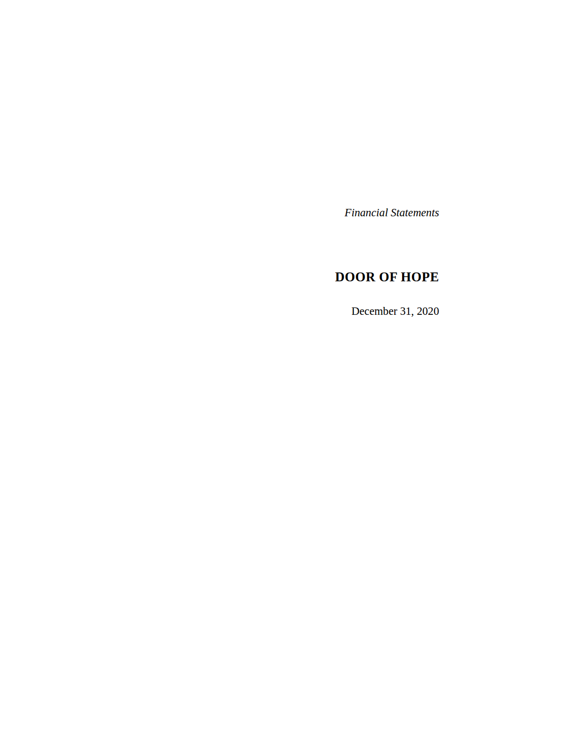Financial Statements
DOOR OF HOPE
December 31, 2020